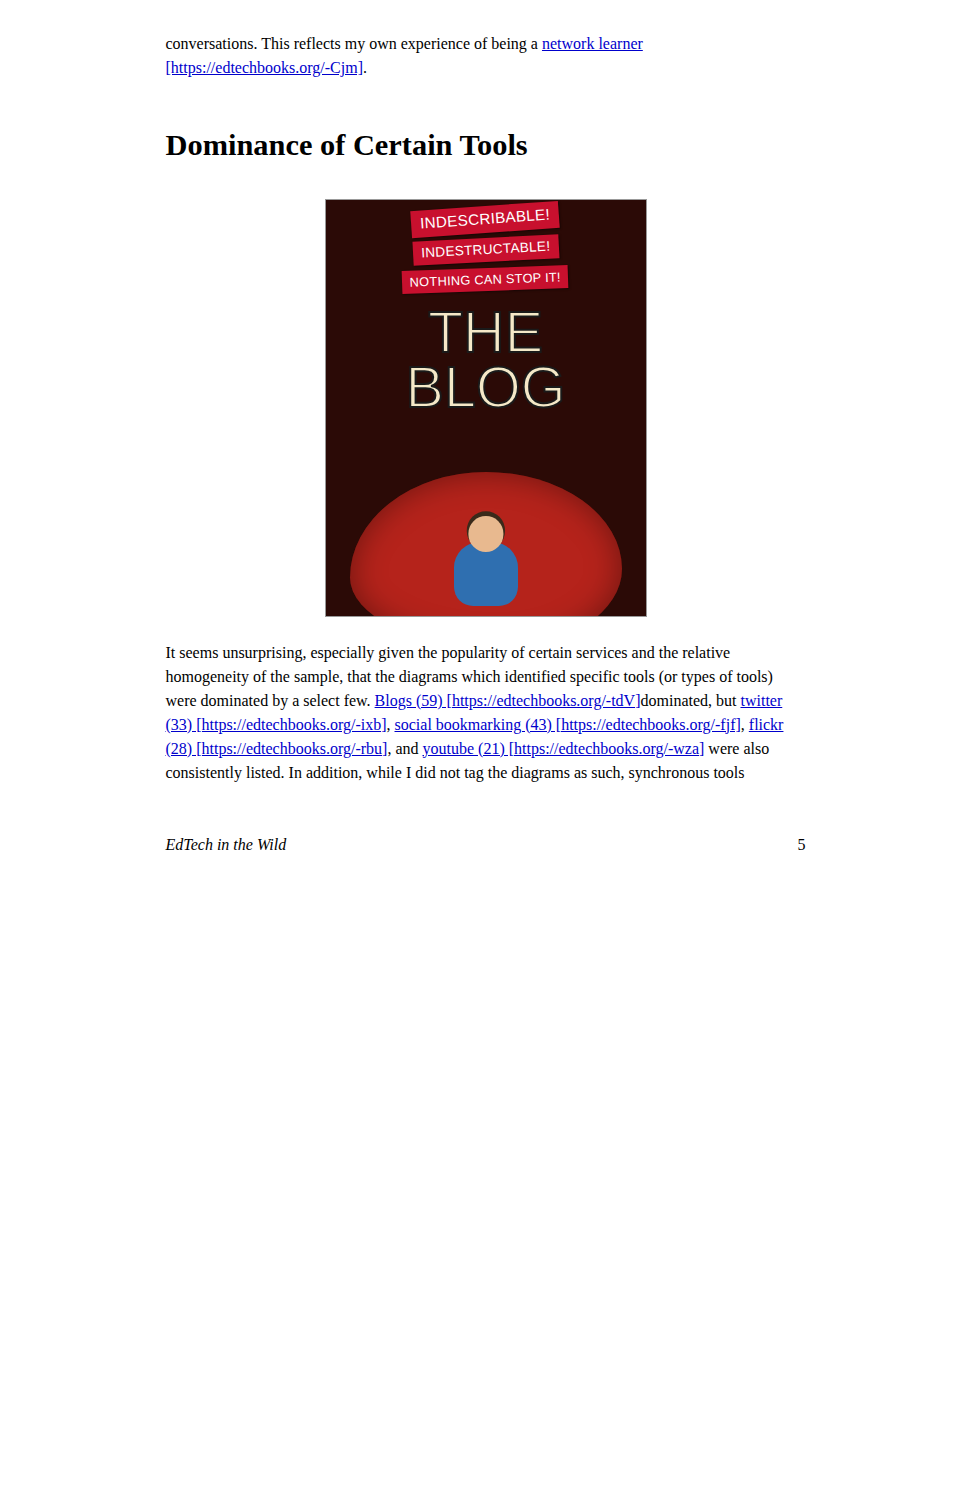conversations. This reflects my own experience of being a network learner [https://edtechbooks.org/-Cjm].
Dominance of Certain Tools
Indescribable!
Indestructable!
Nothing can stop it!
The
Blog
It seems unsurprising, especially given the popularity of certain services and the relative homogeneity of the sample, that the diagrams which identified specific tools (or types of tools) were dominated by a select few. Blogs (59) [https://edtechbooks.org/-tdV] dominated, but twitter (33) [https://edtechbooks.org/-ixb], social bookmarking (43) [https://edtechbooks.org/-fjf], flickr (28) [https://edtechbooks.org/-rbu], and youtube (21) [https://edtechbooks.org/-wza] were also consistently listed. In addition, while I did not tag the diagrams as such, synchronous tools
EdTech in the Wild 5